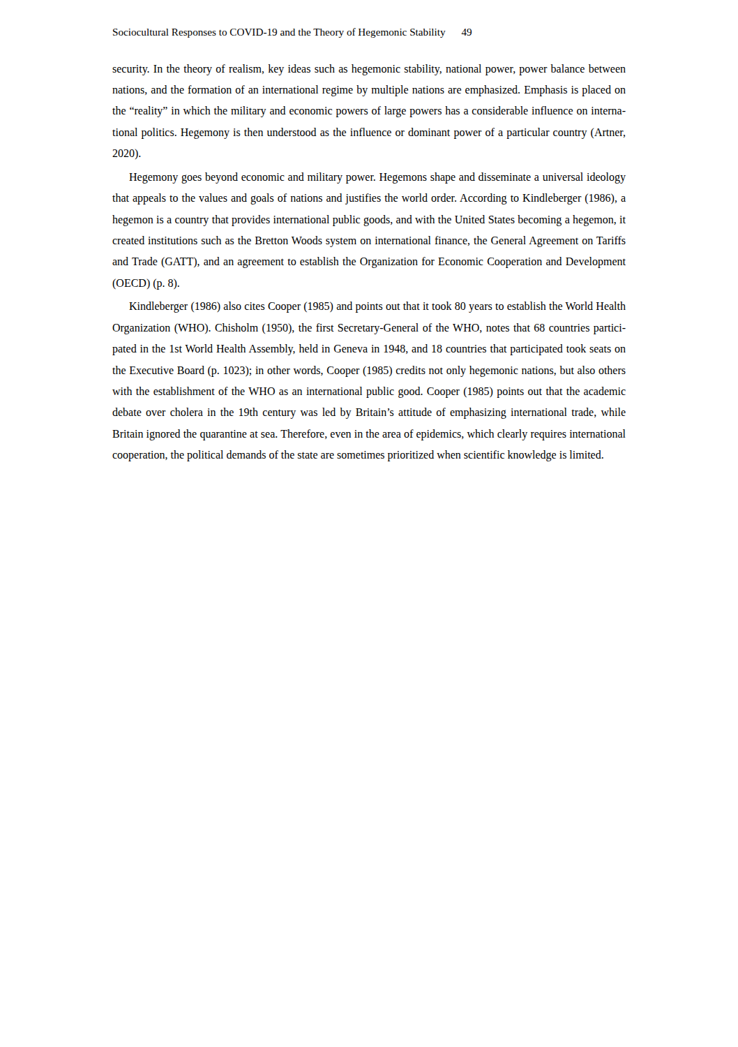Sociocultural Responses to COVID-19 and the Theory of Hegemonic Stability 49
security. In the theory of realism, key ideas such as hegemonic stability, national power, power balance between nations, and the formation of an international regime by multiple nations are emphasized. Emphasis is placed on the “reality” in which the military and economic powers of large powers has a considerable influence on international politics. Hegemony is then understood as the influence or dominant power of a particular country (Artner, 2020).
Hegemony goes beyond economic and military power. Hegemons shape and disseminate a universal ideology that appeals to the values and goals of nations and justifies the world order. According to Kindleberger (1986), a hegemon is a country that provides international public goods, and with the United States becoming a hegemon, it created institutions such as the Bretton Woods system on international finance, the General Agreement on Tariffs and Trade (GATT), and an agreement to establish the Organization for Economic Cooperation and Development (OECD) (p. 8).
Kindleberger (1986) also cites Cooper (1985) and points out that it took 80 years to establish the World Health Organization (WHO). Chisholm (1950), the first Secretary-General of the WHO, notes that 68 countries participated in the 1st World Health Assembly, held in Geneva in 1948, and 18 countries that participated took seats on the Executive Board (p. 1023); in other words, Cooper (1985) credits not only hegemonic nations, but also others with the establishment of the WHO as an international public good. Cooper (1985) points out that the academic debate over cholera in the 19th century was led by Britain’s attitude of emphasizing international trade, while Britain ignored the quarantine at sea. Therefore, even in the area of epidemics, which clearly requires international cooperation, the political demands of the state are sometimes prioritized when scientific knowledge is limited.